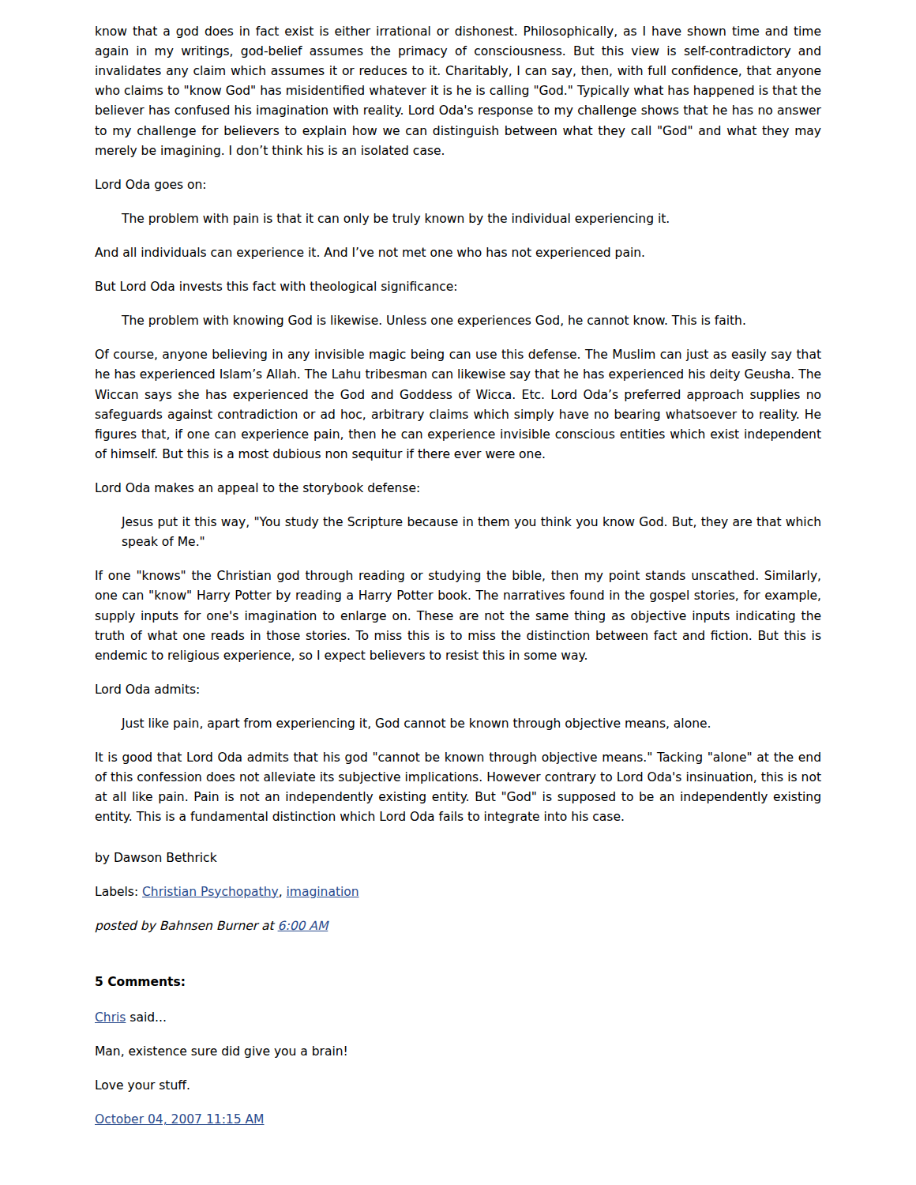know that a god does in fact exist is either irrational or dishonest. Philosophically, as I have shown time and time again in my writings, god-belief assumes the primacy of consciousness. But this view is self-contradictory and invalidates any claim which assumes it or reduces to it. Charitably, I can say, then, with full confidence, that anyone who claims to "know God" has misidentified whatever it is he is calling "God." Typically what has happened is that the believer has confused his imagination with reality. Lord Oda's response to my challenge shows that he has no answer to my challenge for believers to explain how we can distinguish between what they call "God" and what they may merely be imagining. I don’t think his is an isolated case.
Lord Oda goes on:
The problem with pain is that it can only be truly known by the individual experiencing it.
And all individuals can experience it. And I’ve not met one who has not experienced pain.
But Lord Oda invests this fact with theological significance:
The problem with knowing God is likewise. Unless one experiences God, he cannot know. This is faith.
Of course, anyone believing in any invisible magic being can use this defense. The Muslim can just as easily say that he has experienced Islam’s Allah. The Lahu tribesman can likewise say that he has experienced his deity Geusha. The Wiccan says she has experienced the God and Goddess of Wicca. Etc. Lord Oda’s preferred approach supplies no safeguards against contradiction or ad hoc, arbitrary claims which simply have no bearing whatsoever to reality. He figures that, if one can experience pain, then he can experience invisible conscious entities which exist independent of himself. But this is a most dubious non sequitur if there ever were one.
Lord Oda makes an appeal to the storybook defense:
Jesus put it this way, "You study the Scripture because in them you think you know God. But, they are that which speak of Me."
If one "knows" the Christian god through reading or studying the bible, then my point stands unscathed. Similarly, one can "know" Harry Potter by reading a Harry Potter book. The narratives found in the gospel stories, for example, supply inputs for one's imagination to enlarge on. These are not the same thing as objective inputs indicating the truth of what one reads in those stories. To miss this is to miss the distinction between fact and fiction. But this is endemic to religious experience, so I expect believers to resist this in some way.
Lord Oda admits:
Just like pain, apart from experiencing it, God cannot be known through objective means, alone.
It is good that Lord Oda admits that his god "cannot be known through objective means." Tacking "alone" at the end of this confession does not alleviate its subjective implications. However contrary to Lord Oda's insinuation, this is not at all like pain. Pain is not an independently existing entity. But "God" is supposed to be an independently existing entity. This is a fundamental distinction which Lord Oda fails to integrate into his case.
by Dawson Bethrick
Labels: Christian Psychopathy, imagination
posted by Bahnsen Burner at 6:00 AM
5 Comments:
Chris said...
Man, existence sure did give you a brain!
Love your stuff.
October 04, 2007 11:15 AM